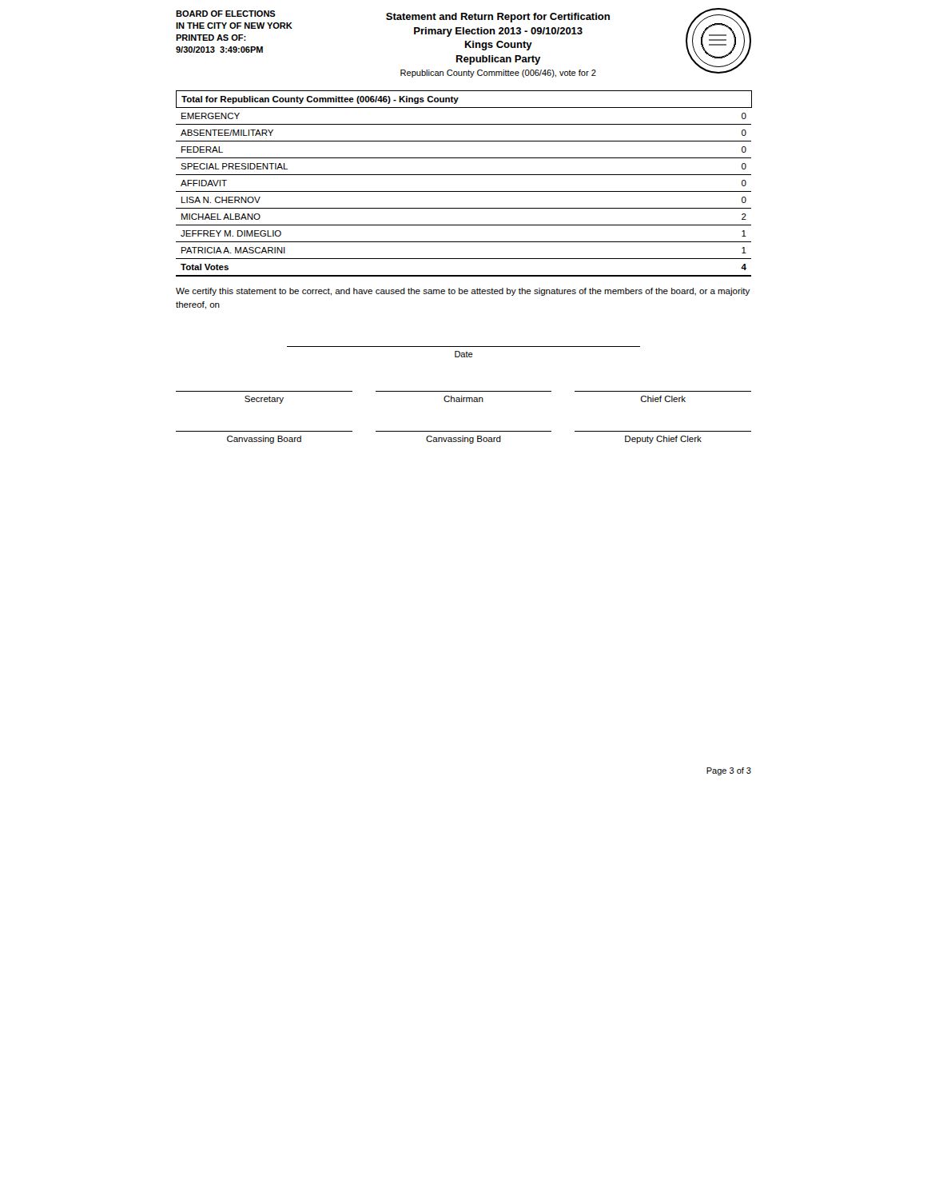BOARD OF ELECTIONS
IN THE CITY OF NEW YORK
PRINTED AS OF:
9/30/2013 3:49:06PM
Statement and Return Report for Certification
Primary Election 2013 - 09/10/2013
Kings County
Republican Party
Republican County Committee (006/46), vote for 2
Total for Republican County Committee (006/46) - Kings County
| EMERGENCY | 0 |
| ABSENTEE/MILITARY | 0 |
| FEDERAL | 0 |
| SPECIAL PRESIDENTIAL | 0 |
| AFFIDAVIT | 0 |
| LISA N. CHERNOV | 0 |
| MICHAEL ALBANO | 2 |
| JEFFREY M. DIMEGLIO | 1 |
| PATRICIA A. MASCARINI | 1 |
| Total Votes | 4 |
We certify this statement to be correct, and have caused the same to be attested by the signatures of the members of the board, or a majority thereof, on
Date
Secretary
Chairman
Chief Clerk
Canvassing Board
Canvassing Board
Deputy Chief Clerk
Page 3 of 3